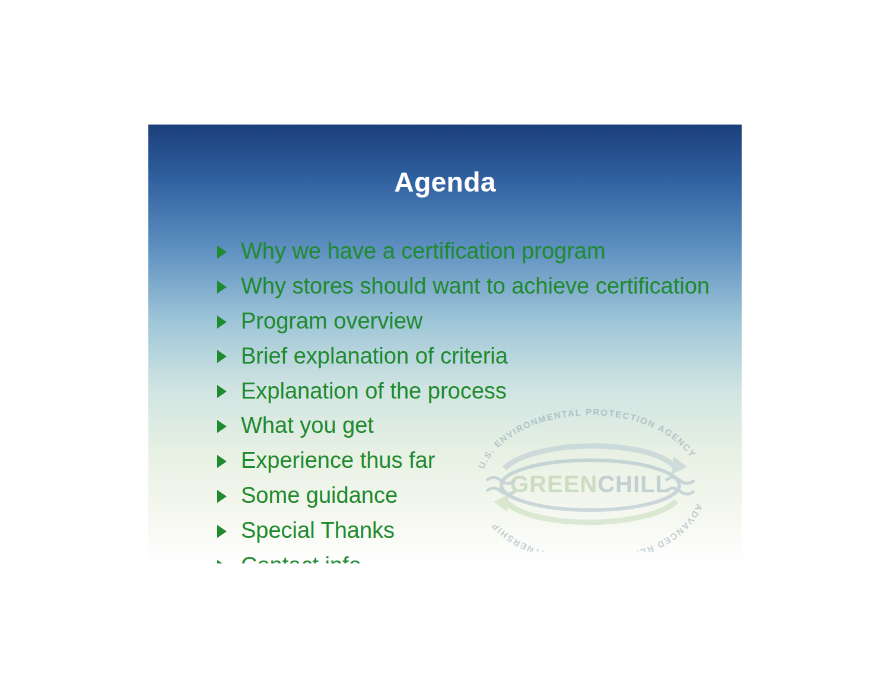Agenda
Why we have a certification program
Why stores should want to achieve certification
Program overview
Brief explanation of criteria
Explanation of the process
What you get
Experience thus far
Some guidance
Special Thanks
Contact info
U.S. ENVIRONMENTAL PROTECTION AGENCY ADVANCED REFRIGERATION PARTNERSHIP GREENCHILL